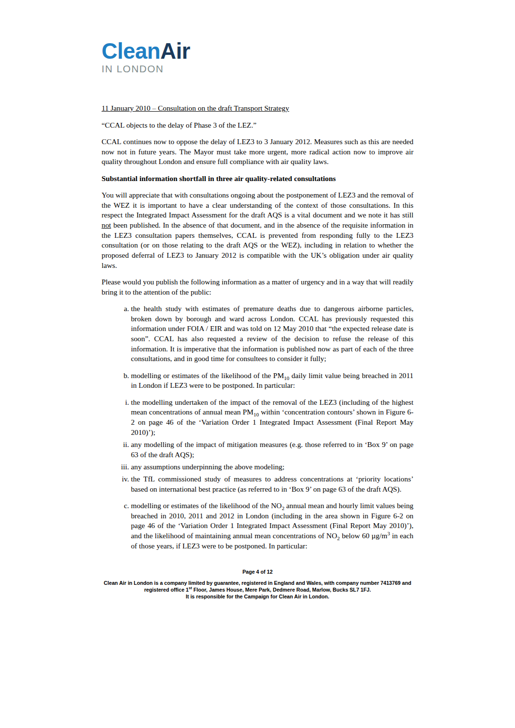Clean Air
IN LONDON
11 January 2010 – Consultation on the draft Transport Strategy
“CCAL objects to the delay of Phase 3 of the LEZ.”
CCAL continues now to oppose the delay of LEZ3 to 3 January 2012. Measures such as this are needed now not in future years. The Mayor must take more urgent, more radical action now to improve air quality throughout London and ensure full compliance with air quality laws.
Substantial information shortfall in three air quality-related consultations
You will appreciate that with consultations ongoing about the postponement of LEZ3 and the removal of the WEZ it is important to have a clear understanding of the context of those consultations. In this respect the Integrated Impact Assessment for the draft AQS is a vital document and we note it has still not been published. In the absence of that document, and in the absence of the requisite information in the LEZ3 consultation papers themselves, CCAL is prevented from responding fully to the LEZ3 consultation (or on those relating to the draft AQS or the WEZ), including in relation to whether the proposed deferral of LEZ3 to January 2012 is compatible with the UK’s obligation under air quality laws.
Please would you publish the following information as a matter of urgency and in a way that will readily bring it to the attention of the public:
the health study with estimates of premature deaths due to dangerous airborne particles, broken down by borough and ward across London. CCAL has previously requested this information under FOIA / EIR and was told on 12 May 2010 that “the expected release date is soon”. CCAL has also requested a review of the decision to refuse the release of this information. It is imperative that the information is published now as part of each of the three consultations, and in good time for consultees to consider it fully;
modelling or estimates of the likelihood of the PM10 daily limit value being breached in 2011 in London if LEZ3 were to be postponed. In particular:
the modelling undertaken of the impact of the removal of the LEZ3 (including of the highest mean concentrations of annual mean PM10 within ‘concentration contours’ shown in Figure 6-2 on page 46 of the ‘Variation Order 1 Integrated Impact Assessment (Final Report May 2010)’);
any modelling of the impact of mitigation measures (e.g. those referred to in ‘Box 9’ on page 63 of the draft AQS);
any assumptions underpinning the above modeling;
the TfL commissioned study of measures to address concentrations at ‘priority locations’ based on international best practice (as referred to in ‘Box 9’ on page 63 of the draft AQS).
modelling or estimates of the likelihood of the NO2 annual mean and hourly limit values being breached in 2010, 2011 and 2012 in London (including in the area shown in Figure 6-2 on page 46 of the ‘Variation Order 1 Integrated Impact Assessment (Final Report May 2010)’), and the likelihood of maintaining annual mean concentrations of NO2 below 60 µg/m3 in each of those years, if LEZ3 were to be postponed. In particular:
Page 4 of 12
Clean Air in London is a company limited by guarantee, registered in England and Wales, with company number 7413769 and registered office 1st Floor, James House, Mere Park, Dedmere Road, Marlow, Bucks SL7 1FJ.
It is responsible for the Campaign for Clean Air in London.